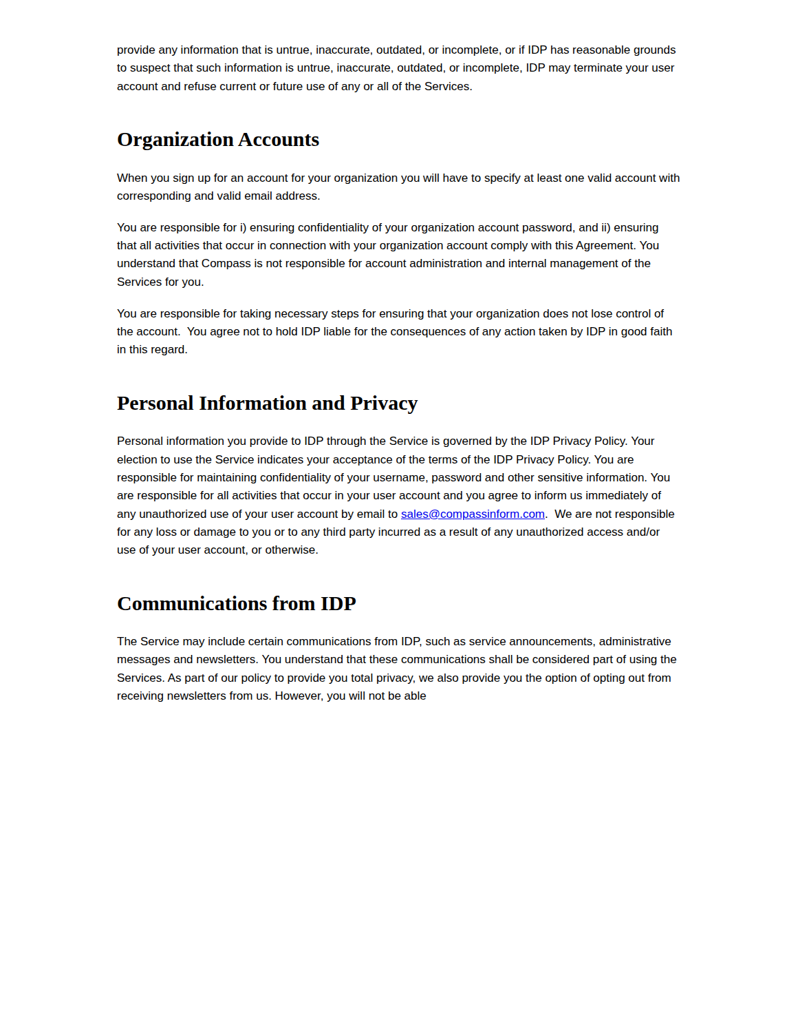provide any information that is untrue, inaccurate, outdated, or incomplete, or if IDP has reasonable grounds to suspect that such information is untrue, inaccurate, outdated, or incomplete, IDP may terminate your user account and refuse current or future use of any or all of the Services.
Organization Accounts
When you sign up for an account for your organization you will have to specify at least one valid account with corresponding and valid email address.
You are responsible for i) ensuring confidentiality of your organization account password, and ii) ensuring that all activities that occur in connection with your organization account comply with this Agreement. You understand that Compass is not responsible for account administration and internal management of the Services for you.
You are responsible for taking necessary steps for ensuring that your organization does not lose control of the account. You agree not to hold IDP liable for the consequences of any action taken by IDP in good faith in this regard.
Personal Information and Privacy
Personal information you provide to IDP through the Service is governed by the IDP Privacy Policy. Your election to use the Service indicates your acceptance of the terms of the IDP Privacy Policy. You are responsible for maintaining confidentiality of your username, password and other sensitive information. You are responsible for all activities that occur in your user account and you agree to inform us immediately of any unauthorized use of your user account by email to sales@compassinform.com. We are not responsible for any loss or damage to you or to any third party incurred as a result of any unauthorized access and/or use of your user account, or otherwise.
Communications from IDP
The Service may include certain communications from IDP, such as service announcements, administrative messages and newsletters. You understand that these communications shall be considered part of using the Services. As part of our policy to provide you total privacy, we also provide you the option of opting out from receiving newsletters from us. However, you will not be able